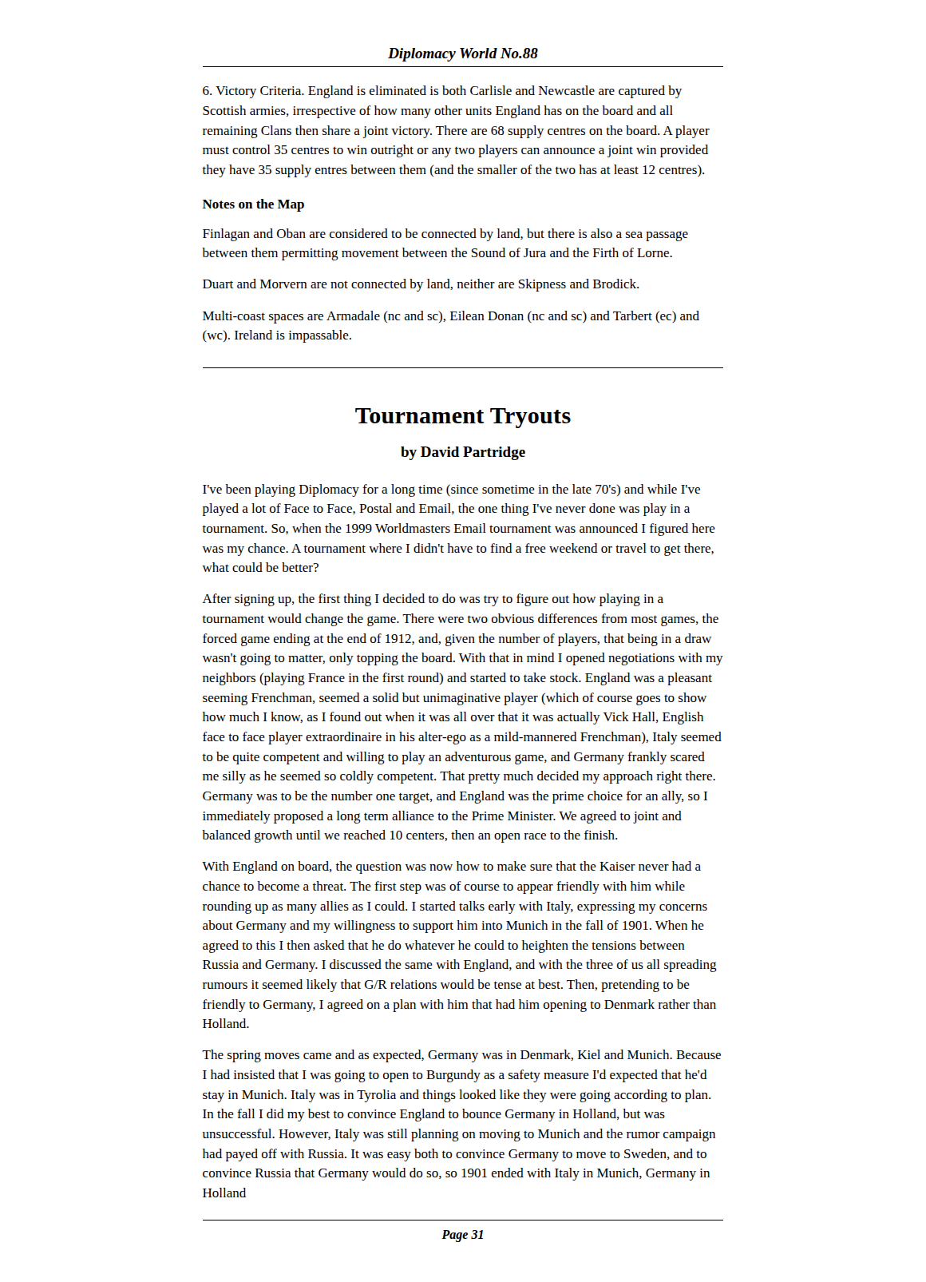Diplomacy World No.88
6. Victory Criteria. England is eliminated is both Carlisle and Newcastle are captured by Scottish armies, irrespective of how many other units England has on the board and all remaining Clans then share a joint victory. There are 68 supply centres on the board. A player must control 35 centres to win outright or any two players can announce a joint win provided they have 35 supply entres between them (and the smaller of the two has at least 12 centres).
Notes on the Map
Finlagan and Oban are considered to be connected by land, but there is also a sea passage between them permitting movement between the Sound of Jura and the Firth of Lorne.
Duart and Morvern are not connected by land, neither are Skipness and Brodick.
Multi-coast spaces are Armadale (nc and sc), Eilean Donan (nc and sc) and Tarbert (ec) and (wc). Ireland is impassable.
Tournament Tryouts
by David Partridge
I've been playing Diplomacy for a long time (since sometime in the late 70's) and while I've played a lot of Face to Face, Postal and Email, the one thing I've never done was play in a tournament. So, when the 1999 Worldmasters Email tournament was announced I figured here was my chance. A tournament where I didn't have to find a free weekend or travel to get there, what could be better?
After signing up, the first thing I decided to do was try to figure out how playing in a tournament would change the game. There were two obvious differences from most games, the forced game ending at the end of 1912, and, given the number of players, that being in a draw wasn't going to matter, only topping the board. With that in mind I opened negotiations with my neighbors (playing France in the first round) and started to take stock. England was a pleasant seeming Frenchman, seemed a solid but unimaginative player (which of course goes to show how much I know, as I found out when it was all over that it was actually Vick Hall, English face to face player extraordinaire in his alter-ego as a mild-mannered Frenchman), Italy seemed to be quite competent and willing to play an adventurous game, and Germany frankly scared me silly as he seemed so coldly competent. That pretty much decided my approach right there. Germany was to be the number one target, and England was the prime choice for an ally, so I immediately proposed a long term alliance to the Prime Minister. We agreed to joint and balanced growth until we reached 10 centers, then an open race to the finish.
With England on board, the question was now how to make sure that the Kaiser never had a chance to become a threat. The first step was of course to appear friendly with him while rounding up as many allies as I could. I started talks early with Italy, expressing my concerns about Germany and my willingness to support him into Munich in the fall of 1901. When he agreed to this I then asked that he do whatever he could to heighten the tensions between Russia and Germany. I discussed the same with England, and with the three of us all spreading rumours it seemed likely that G/R relations would be tense at best. Then, pretending to be friendly to Germany, I agreed on a plan with him that had him opening to Denmark rather than Holland.
The spring moves came and as expected, Germany was in Denmark, Kiel and Munich. Because I had insisted that I was going to open to Burgundy as a safety measure I'd expected that he'd stay in Munich. Italy was in Tyrolia and things looked like they were going according to plan. In the fall I did my best to convince England to bounce Germany in Holland, but was unsuccessful. However, Italy was still planning on moving to Munich and the rumor campaign had payed off with Russia. It was easy both to convince Germany to move to Sweden, and to convince Russia that Germany would do so, so 1901 ended with Italy in Munich, Germany in Holland
Page 31